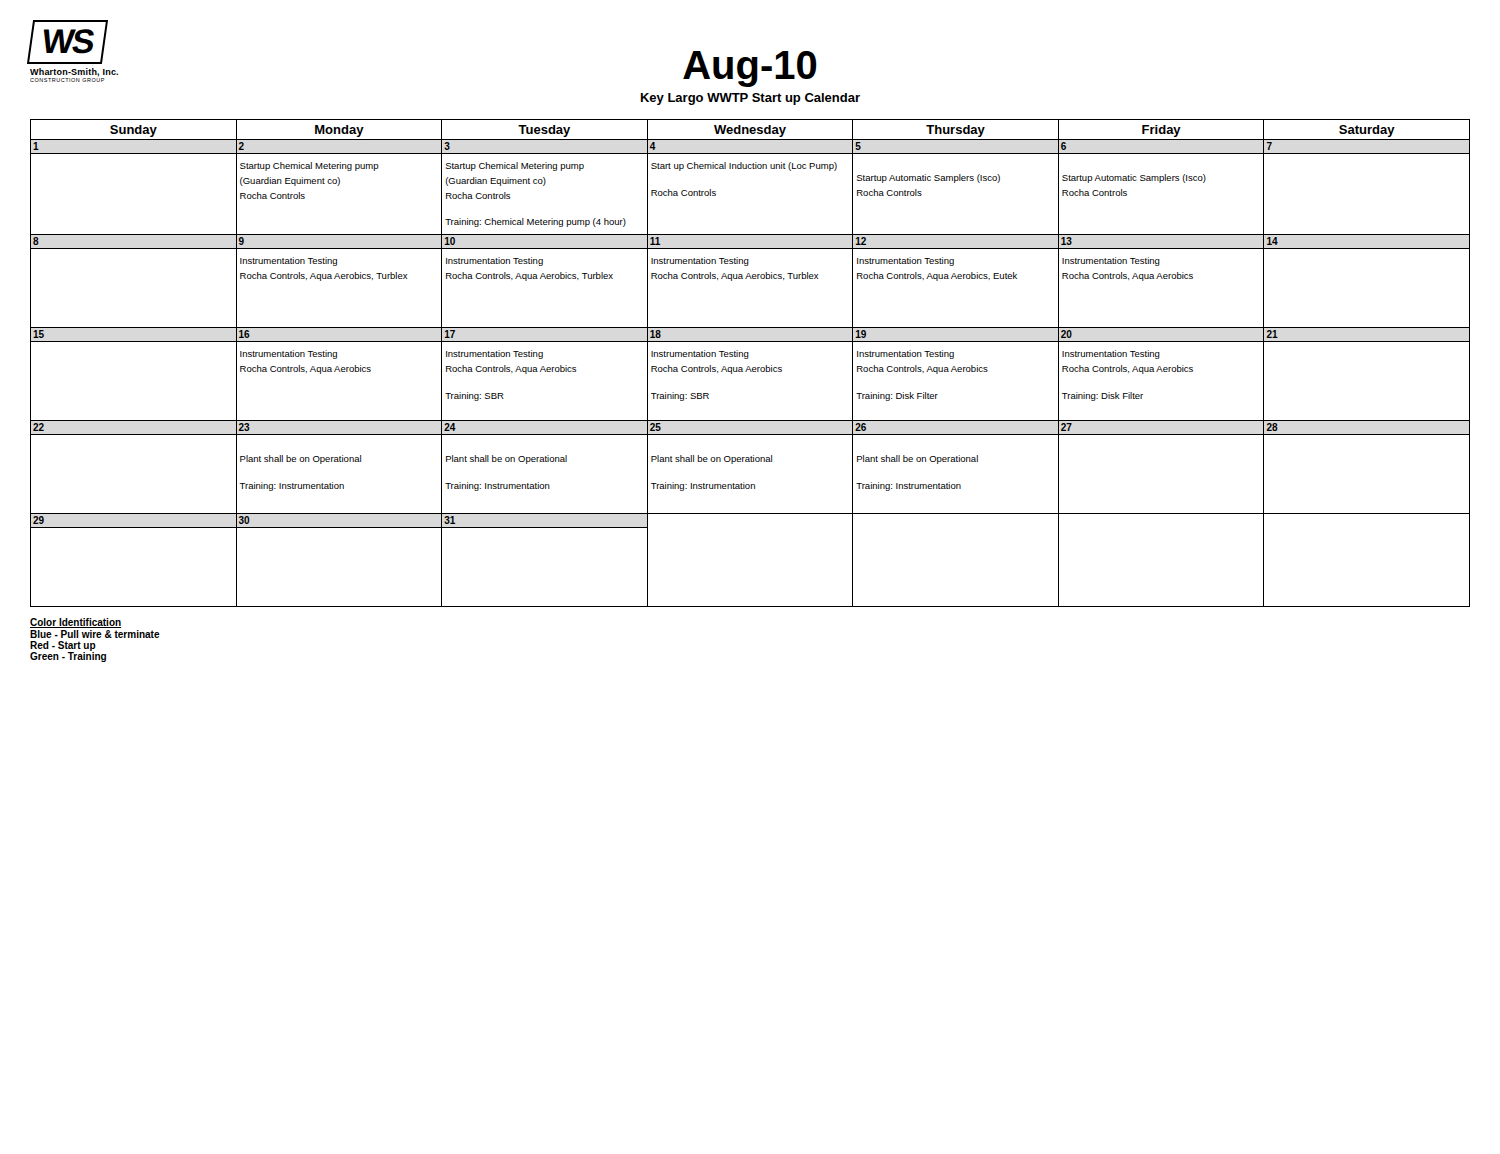WS
Wharton-Smith, Inc.
CONSTRUCTION GROUP
Aug-10
Key Largo WWTP Start up Calendar
| Sunday | Monday | Tuesday | Wednesday | Thursday | Friday | Saturday |
| --- | --- | --- | --- | --- | --- | --- |
| 1 | 2 Startup Chemical Metering pump (Guardian Equiment co) Rocha Controls | 3 Startup Chemical Metering pump (Guardian Equiment co) Rocha Controls Training: Chemical Metering pump (4 hour) | 4 Start up Chemical Induction unit (Loc Pump) Rocha Controls | 5 Startup Automatic Samplers (Isco) Rocha Controls | 6 Startup Automatic Samplers (Isco) Rocha Controls | 7 |
| 8 | 9 Instrumentation Testing Rocha Controls, Aqua Aerobics, Turblex | 10 Instrumentation Testing Rocha Controls, Aqua Aerobics, Turblex | 11 Instrumentation Testing Rocha Controls, Aqua Aerobics, Turblex | 12 Instrumentation Testing Rocha Controls, Aqua Aerobics, Eutek | 13 Instrumentation Testing Rocha Controls, Aqua Aerobics | 14 |
| 15 | 16 Instrumentation Testing Rocha Controls, Aqua Aerobics | 17 Instrumentation Testing Rocha Controls, Aqua Aerobics Training: SBR | 18 Instrumentation Testing Rocha Controls, Aqua Aerobics Training: SBR | 19 Instrumentation Testing Rocha Controls, Aqua Aerobics Training: Disk Filter | 20 Instrumentation Testing Rocha Controls, Aqua Aerobics Training: Disk Filter | 21 |
| 22 | 23 Plant shall be on Operational Training: Instrumentation | 24 Plant shall be on Operational Training: Instrumentation | 25 Plant shall be on Operational Training: Instrumentation | 26 Plant shall be on Operational Training: Instrumentation | 27 | 28 |
| 29 | 30 | 31 | | | | |
Color Identification
Blue - Pull wire & terminate
Red - Start up
Green - Training